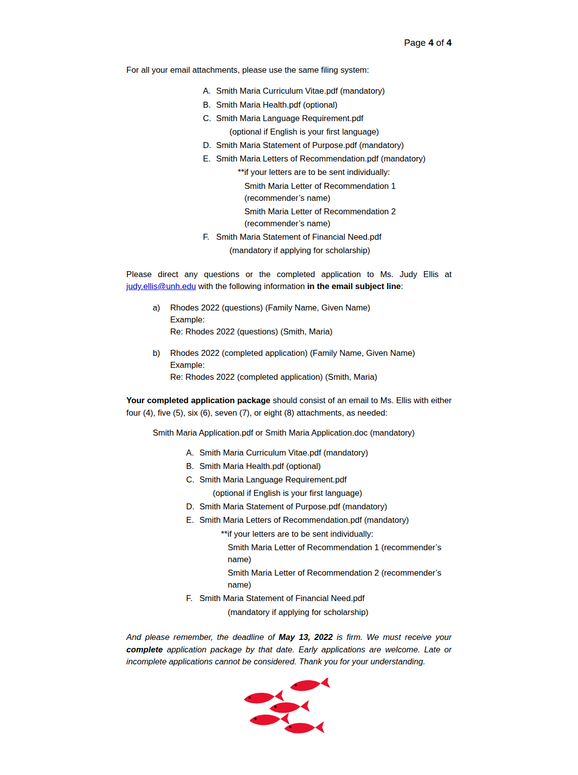Page 4 of 4
For all your email attachments, please use the same filing system:
A. Smith Maria Curriculum Vitae.pdf (mandatory)
B. Smith Maria Health.pdf (optional)
C. Smith Maria Language Requirement.pdf
(optional if English is your first language)
D. Smith Maria Statement of Purpose.pdf (mandatory)
E. Smith Maria Letters of Recommendation.pdf (mandatory)
**if your letters are to be sent individually:
Smith Maria Letter of Recommendation 1 (recommender’s name)
Smith Maria Letter of Recommendation 2 (recommender’s name)
F. Smith Maria Statement of Financial Need.pdf
(mandatory if applying for scholarship)
Please direct any questions or the completed application to Ms. Judy Ellis at judy.ellis@unh.edu with the following information in the email subject line:
a)
Rhodes 2022 (questions) (Family Name, Given Name)
Example:
Re: Rhodes 2022 (questions) (Smith, Maria)
b)
Rhodes 2022 (completed application) (Family Name, Given Name)
Example:
Re: Rhodes 2022 (completed application) (Smith, Maria)
Your completed application package should consist of an email to Ms. Ellis with either four (4), five (5), six (6), seven (7), or eight (8) attachments, as needed:
Smith Maria Application.pdf or Smith Maria Application.doc (mandatory)
A. Smith Maria Curriculum Vitae.pdf (mandatory)
B. Smith Maria Health.pdf (optional)
C. Smith Maria Language Requirement.pdf
(optional if English is your first language)
D. Smith Maria Statement of Purpose.pdf (mandatory)
E. Smith Maria Letters of Recommendation.pdf (mandatory)
**if your letters are to be sent individually:
Smith Maria Letter of Recommendation 1 (recommender’s name)
Smith Maria Letter of Recommendation 2 (recommender’s name)
F. Smith Maria Statement of Financial Need.pdf
(mandatory if applying for scholarship)
And please remember, the deadline of May 13, 2022 is firm. We must receive your complete application package by that date. Early applications are welcome. Late or incomplete applications cannot be considered. Thank you for your understanding.